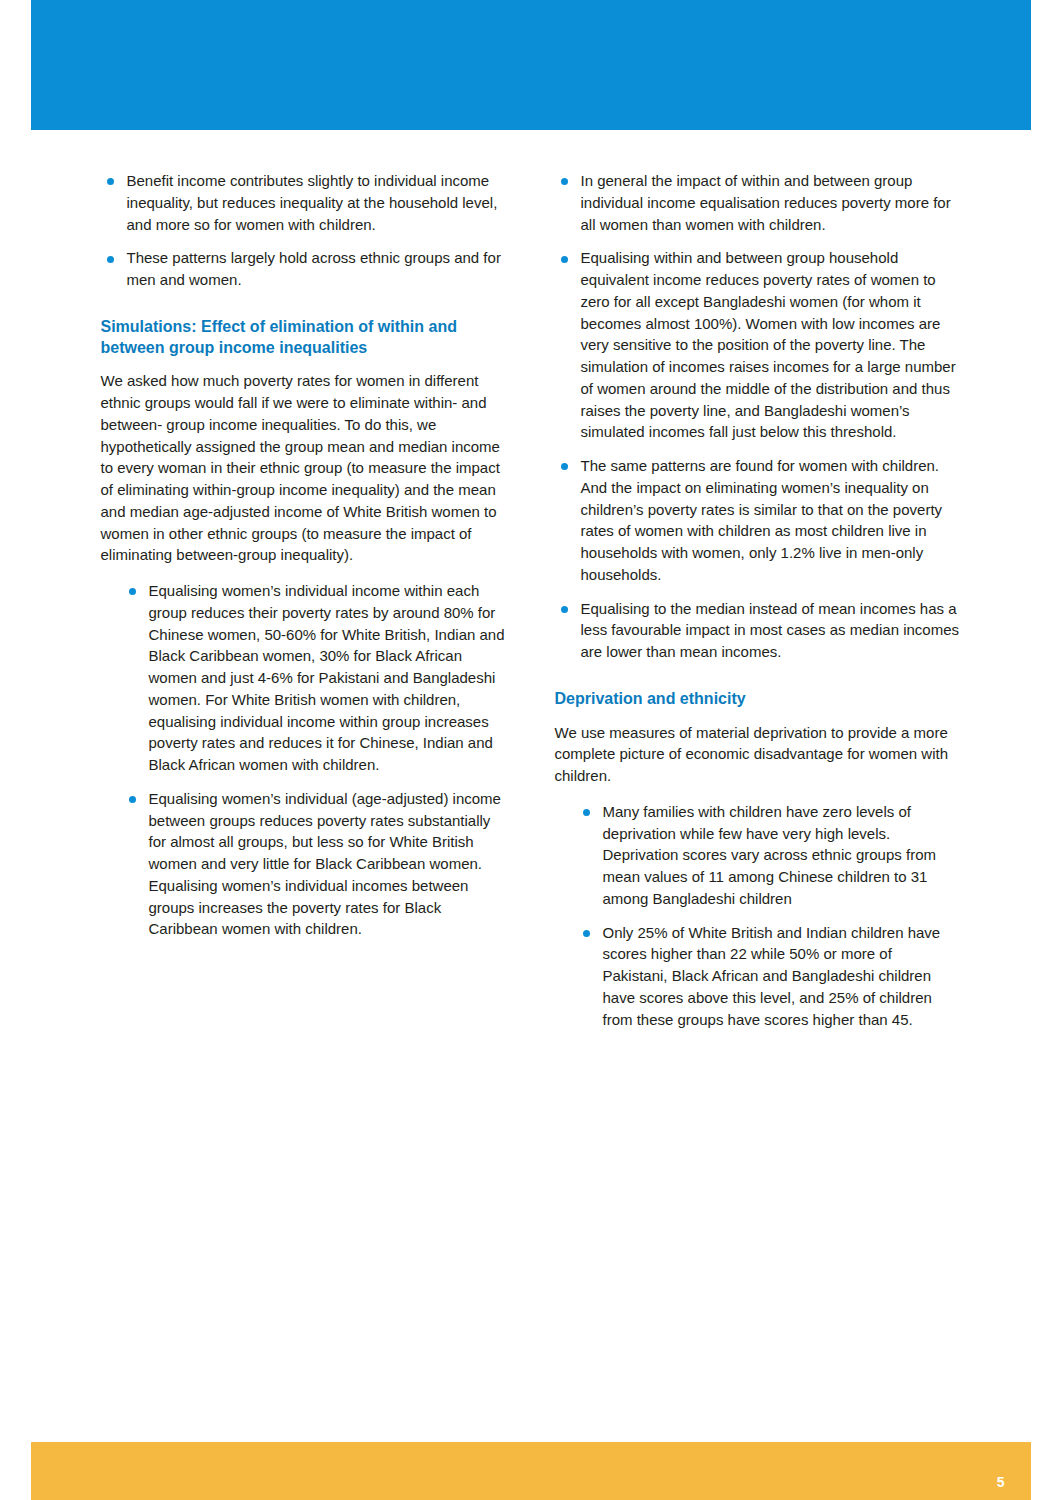Benefit income contributes slightly to individual income inequality, but reduces inequality at the household level, and more so for women with children.
These patterns largely hold across ethnic groups and for men and women.
Simulations: Effect of elimination of within and between group income inequalities
We asked how much poverty rates for women in different ethnic groups would fall if we were to eliminate within- and between- group income inequalities. To do this, we hypothetically assigned the group mean and median income to every woman in their ethnic group (to measure the impact of eliminating within-group income inequality) and the mean and median age-adjusted income of White British women to women in other ethnic groups (to measure the impact of eliminating between-group inequality).
Equalising women’s individual income within each group reduces their poverty rates by around 80% for Chinese women, 50-60% for White British, Indian and Black Caribbean women, 30% for Black African women and just 4-6% for Pakistani and Bangladeshi women. For White British women with children, equalising individual income within group increases poverty rates and reduces it for Chinese, Indian and Black African women with children.
Equalising women’s individual (age-adjusted) income between groups reduces poverty rates substantially for almost all groups, but less so for White British women and very little for Black Caribbean women. Equalising women’s individual incomes between groups increases the poverty rates for Black Caribbean women with children.
In general the impact of within and between group individual income equalisation reduces poverty more for all women than women with children.
Equalising within and between group household equivalent income reduces poverty rates of women to zero for all except Bangladeshi women (for whom it becomes almost 100%). Women with low incomes are very sensitive to the position of the poverty line. The simulation of incomes raises incomes for a large number of women around the middle of the distribution and thus raises the poverty line, and Bangladeshi women’s simulated incomes fall just below this threshold.
The same patterns are found for women with children. And the impact on eliminating women’s inequality on children’s poverty rates is similar to that on the poverty rates of women with children as most children live in households with women, only 1.2% live in men-only households.
Equalising to the median instead of mean incomes has a less favourable impact in most cases as median incomes are lower than mean incomes.
Deprivation and ethnicity
We use measures of material deprivation to provide a more complete picture of economic disadvantage for women with children.
Many families with children have zero levels of deprivation while few have very high levels. Deprivation scores vary across ethnic groups from mean values of 11 among Chinese children to 31 among Bangladeshi children
Only 25% of White British and Indian children have scores higher than 22 while 50% or more of Pakistani, Black African and Bangladeshi children have scores above this level, and 25% of children from these groups have scores higher than 45.
5